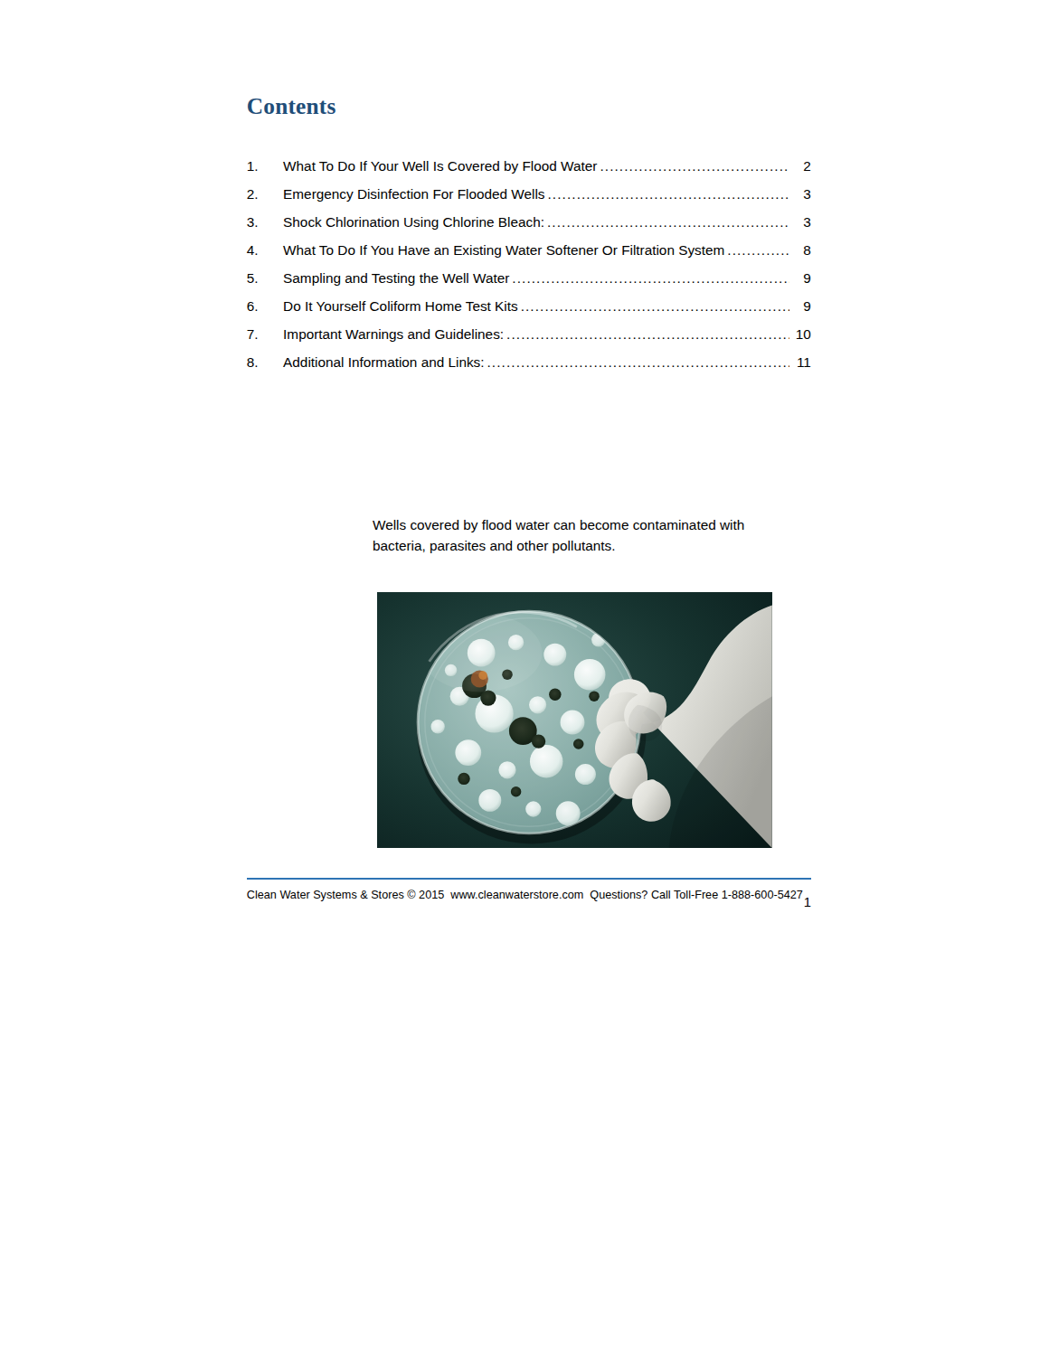Contents
1. What To Do If Your Well Is Covered by Flood Water ............................................................................... 2
2. Emergency Disinfection For Flooded Wells ............................................................................... 3
3. Shock Chlorination Using Chlorine Bleach: ............................................................................... 3
4. What To Do If You Have an Existing Water Softener Or Filtration System ............................................................................... 8
5. Sampling and Testing the Well Water ............................................................................... 9
6. Do It Yourself Coliform Home Test Kits ............................................................................... 9
7. Important Warnings and Guidelines: ............................................................................... 10
8. Additional Information and Links: ............................................................................... 11
Wells covered by flood water can become contaminated with bacteria, parasites and other pollutants.
Clean Water Systems & Stores © 2015 www.cleanwaterstore.com Questions? Call Toll-Free 1-888-600-5427
1